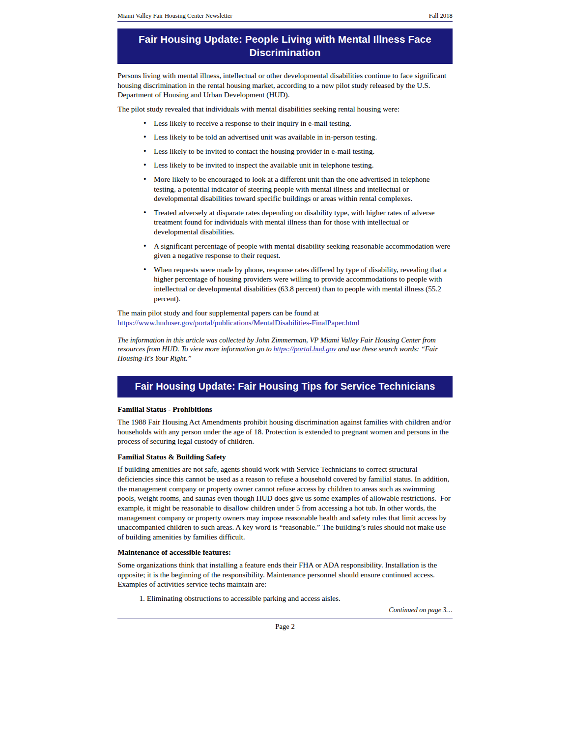Miami Valley Fair Housing Center Newsletter
Fall 2018
Fair Housing Update: People Living with Mental Illness Face Discrimination
Persons living with mental illness, intellectual or other developmental disabilities continue to face significant housing discrimination in the rental housing market, according to a new pilot study released by the U.S. Department of Housing and Urban Development (HUD).
The pilot study revealed that individuals with mental disabilities seeking rental housing were:
Less likely to receive a response to their inquiry in e-mail testing.
Less likely to be told an advertised unit was available in in-person testing.
Less likely to be invited to contact the housing provider in e-mail testing.
Less likely to be invited to inspect the available unit in telephone testing.
More likely to be encouraged to look at a different unit than the one advertised in telephone testing, a potential indicator of steering people with mental illness and intellectual or developmental disabilities toward specific buildings or areas within rental complexes.
Treated adversely at disparate rates depending on disability type, with higher rates of adverse treatment found for individuals with mental illness than for those with intellectual or developmental disabilities.
A significant percentage of people with mental disability seeking reasonable accommodation were given a negative response to their request.
When requests were made by phone, response rates differed by type of disability, revealing that a higher percentage of housing providers were willing to provide accommodations to people with intellectual or developmental disabilities (63.8 percent) than to people with mental illness (55.2 percent).
The main pilot study and four supplemental papers can be found at https://www.huduser.gov/portal/publications/MentalDisabilities-FinalPaper.html
The information in this article was collected by John Zimmerman, VP Miami Valley Fair Housing Center from resources from HUD. To view more information go to https://portal.hud.gov and use these search words: “Fair Housing-It's Your Right.”
Fair Housing Update: Fair Housing Tips for Service Technicians
Familial Status - Prohibitions
The 1988 Fair Housing Act Amendments prohibit housing discrimination against families with children and/or households with any person under the age of 18. Protection is extended to pregnant women and persons in the process of securing legal custody of children.
Familial Status & Building Safety
If building amenities are not safe, agents should work with Service Technicians to correct structural deficiencies since this cannot be used as a reason to refuse a household covered by familial status. In addition, the management company or property owner cannot refuse access by children to areas such as swimming pools, weight rooms, and saunas even though HUD does give us some examples of allowable restrictions. For example, it might be reasonable to disallow children under 5 from accessing a hot tub. In other words, the management company or property owners may impose reasonable health and safety rules that limit access by unaccompanied children to such areas. A key word is “reasonable.” The building’s rules should not make use of building amenities by families difficult.
Maintenance of accessible features:
Some organizations think that installing a feature ends their FHA or ADA responsibility. Installation is the opposite; it is the beginning of the responsibility. Maintenance personnel should ensure continued access. Examples of activities service techs maintain are:
Eliminating obstructions to accessible parking and access aisles.
Continued on page 3…
Page 2